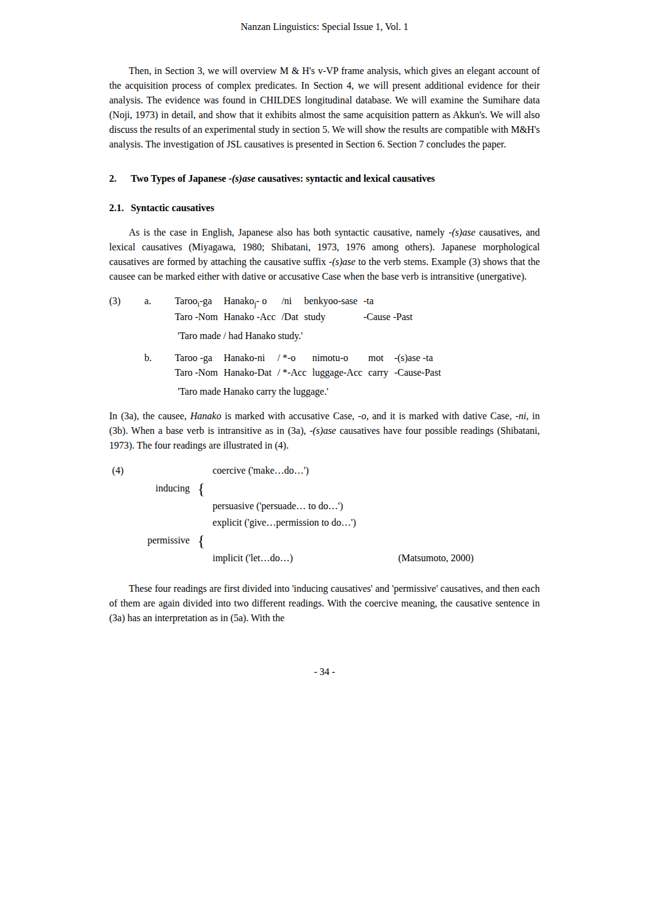Nanzan Linguistics: Special Issue 1, Vol. 1
Then, in Section 3, we will overview M & H's v-VP frame analysis, which gives an elegant account of the acquisition process of complex predicates. In Section 4, we will present additional evidence for their analysis. The evidence was found in CHILDES longitudinal database. We will examine the Sumihare data (Noji, 1973) in detail, and show that it exhibits almost the same acquisition pattern as Akkun's. We will also discuss the results of an experimental study in section 5. We will show the results are compatible with M&H's analysis. The investigation of JSL causatives is presented in Section 6. Section 7 concludes the paper.
2. Two Types of Japanese -(s)ase causatives: syntactic and lexical causatives
2.1. Syntactic causatives
As is the case in English, Japanese also has both syntactic causative, namely -(s)ase causatives, and lexical causatives (Miyagawa, 1980; Shibatani, 1973, 1976 among others). Japanese morphological causatives are formed by attaching the causative suffix -(s)ase to the verb stems. Example (3) shows that the causee can be marked either with dative or accusative Case when the base verb is intransitive (unergative).
| (3) | a. | Taroo i -ga | Hanako j - o | /ni | benkyoo-sase | -ta |
| | | Taro -Nom | Hanako -Acc | /Dat | study | -Cause -Past |
'Taro made / had Hanako study.'
| | b. | Taroo -ga | Hanako-ni | / *-o | nimotu-o | mot | -(s)ase -ta |
| | | Taro -Nom | Hanako-Dat | / *-Acc | luggage-Acc | carry | -Cause-Past |
'Taro made Hanako carry the luggage.'
In (3a), the causee, Hanako is marked with accusative Case, -o, and it is marked with dative Case, -ni, in (3b). When a base verb is intransitive as in (3a), -(s)ase causatives have four possible readings (Shibatani, 1973). The four readings are illustrated in (4).
| (4) | | | coercive ('make…do…') | |
| | inducing | { | | |
| | | | persuasive ('persuade… to do…') | |
| | | | explicit ('give…permission to do…') | |
| | permissive | { | | |
| | | | implicit ('let…do…) | (Matsumoto, 2000) |
These four readings are first divided into 'inducing causatives' and 'permissive' causatives, and then each of them are again divided into two different readings. With the coercive meaning, the causative sentence in (3a) has an interpretation as in (5a). With the
- 34 -